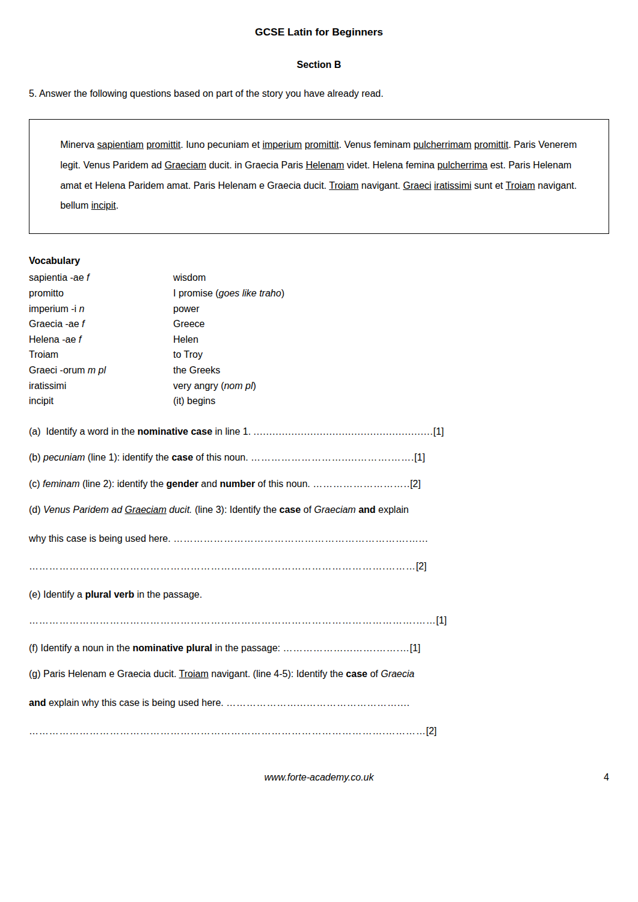GCSE Latin for Beginners
Section B
5. Answer the following questions based on part of the story you have already read.
Minerva sapientiam promittit. Iuno pecuniam et imperium promittit. Venus feminam pulcherrimam promittit. Paris Venerem legit. Venus Paridem ad Graeciam ducit. in Graecia Paris Helenam videt. Helena femina pulcherrima est. Paris Helenam amat et Helena Paridem amat. Paris Helenam e Graecia ducit. Troiam navigant. Graeci iratissimi sunt et Troiam navigant. bellum incipit.
Vocabulary
| sapientia -ae f | wisdom |
| promitto | I promise ( goes like traho ) |
| imperium -i n | power |
| Graecia -ae f | Greece |
| Helena -ae f | Helen |
| Troiam | to Troy |
| Graeci -orum m pl | the Greeks |
| iratissimi | very angry ( nom pl ) |
| incipit | (it) begins |
(a) Identify a word in the nominative case in line 1. .........................................................[1]
(b) pecuniam (line 1): identify the case of this noun. ……………………….....……….…….[1]
(c) feminam (line 2): identify the gender and number of this noun. ………………………..[2]
(d) Venus Paridem ad Graeciam ducit. (line 3): Identify the case of Graeciam and explain
why this case is being used here. …………………………………………………………….…...
…………………………………………………………………………………………….………[2]
(e) Identify a plural verb in the passage.
…………………………………………………………………………………………………….……[1]
(f) Identify a noun in the nominative plural in the passage: ………………...…….…….…[1]
(g) Paris Helenam e Graecia ducit. Troiam navigant. (line 4-5): Identify the case of Graecia
and explain why this case is being used here. …………………...………………………....
…………………………………………………………………………………………….…………[2]
www.forte-academy.co.uk 4